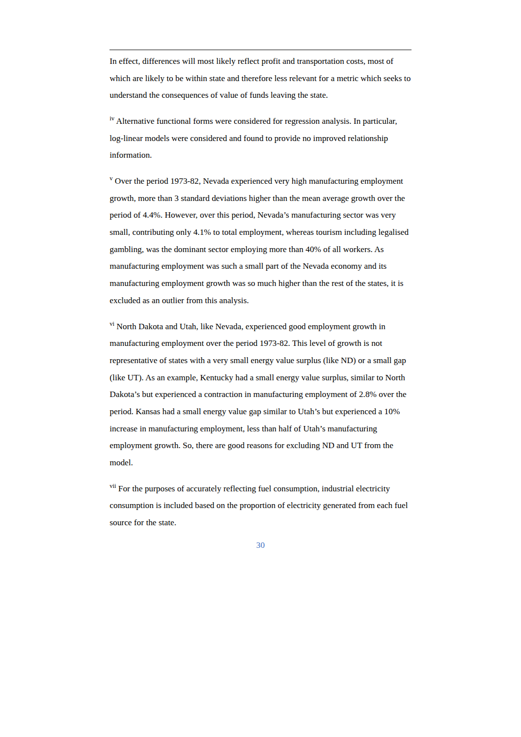In effect, differences will most likely reflect profit and transportation costs, most of which are likely to be within state and therefore less relevant for a metric which seeks to understand the consequences of value of funds leaving the state.
iv Alternative functional forms were considered for regression analysis. In particular, log-linear models were considered and found to provide no improved relationship information.
v Over the period 1973-82, Nevada experienced very high manufacturing employment growth, more than 3 standard deviations higher than the mean average growth over the period of 4.4%. However, over this period, Nevada’s manufacturing sector was very small, contributing only 4.1% to total employment, whereas tourism including legalised gambling, was the dominant sector employing more than 40% of all workers. As manufacturing employment was such a small part of the Nevada economy and its manufacturing employment growth was so much higher than the rest of the states, it is excluded as an outlier from this analysis.
vi North Dakota and Utah, like Nevada, experienced good employment growth in manufacturing employment over the period 1973-82. This level of growth is not representative of states with a very small energy value surplus (like ND) or a small gap (like UT). As an example, Kentucky had a small energy value surplus, similar to North Dakota’s but experienced a contraction in manufacturing employment of 2.8% over the period. Kansas had a small energy value gap similar to Utah’s but experienced a 10% increase in manufacturing employment, less than half of Utah’s manufacturing employment growth. So, there are good reasons for excluding ND and UT from the model.
vii For the purposes of accurately reflecting fuel consumption, industrial electricity consumption is included based on the proportion of electricity generated from each fuel source for the state.
30